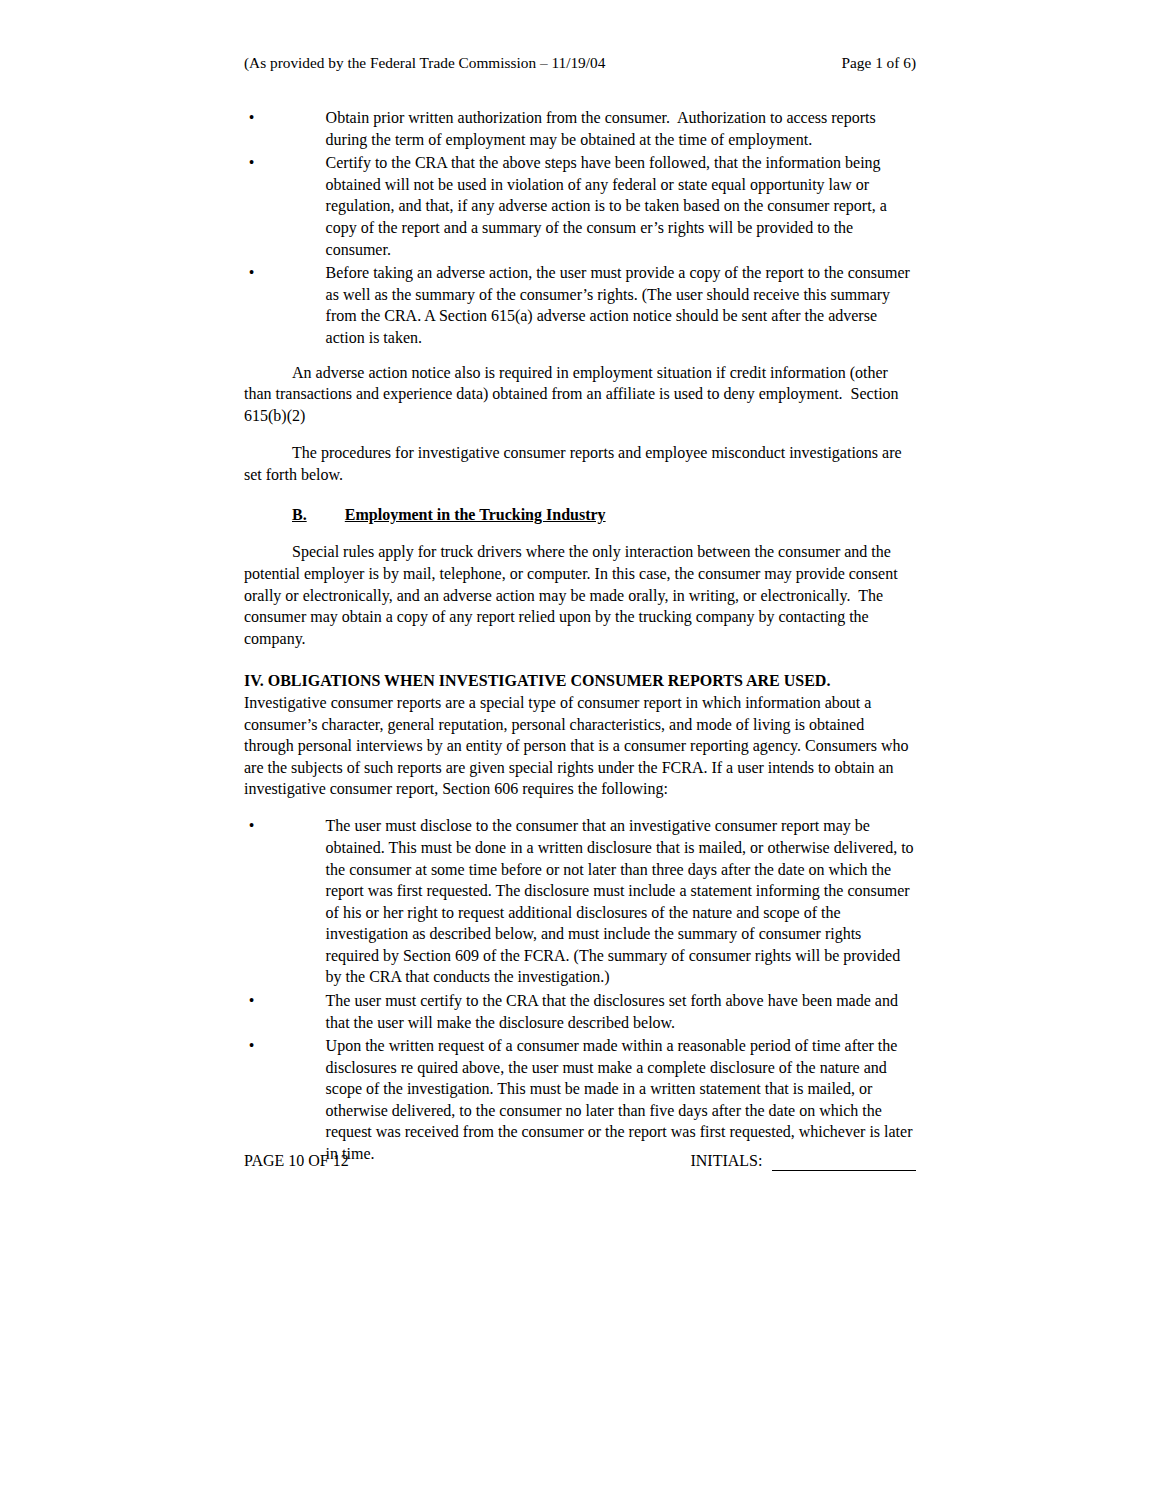(As provided by the Federal Trade Commission – 11/19/04
Page 1 of 6)
Obtain prior written authorization from the consumer. Authorization to access reports during the term of employment may be obtained at the time of employment.
Certify to the CRA that the above steps have been followed, that the information being obtained will not be used in violation of any federal or state equal opportunity law or regulation, and that, if any adverse action is to be taken based on the consumer report, a copy of the report and a summary of the consum er’s rights will be provided to the consumer.
Before taking an adverse action, the user must provide a copy of the report to the consumer as well as the summary of the consumer’s rights. (The user should receive this summary from the CRA. A Section 615(a) adverse action notice should be sent after the adverse action is taken.
An adverse action notice also is required in employment situation if credit information (other than transactions and experience data) obtained from an affiliate is used to deny employment. Section 615(b)(2)
The procedures for investigative consumer reports and employee misconduct investigations are set forth below.
B. Employment in the Trucking Industry
Special rules apply for truck drivers where the only interaction between the consumer and the potential employer is by mail, telephone, or computer. In this case, the consumer may provide consent orally or electronically, and an adverse action may be made orally, in writing, or electronically. The consumer may obtain a copy of any report relied upon by the trucking company by contacting the company.
IV. OBLIGATIONS WHEN INVESTIGATIVE CONSUMER REPORTS ARE USED.
Investigative consumer reports are a special type of consumer report in which information about a consumer’s character, general reputation, personal characteristics, and mode of living is obtained through personal interviews by an entity of person that is a consumer reporting agency. Consumers who are the subjects of such reports are given special rights under the FCRA. If a user intends to obtain an investigative consumer report, Section 606 requires the following:
The user must disclose to the consumer that an investigative consumer report may be obtained. This must be done in a written disclosure that is mailed, or otherwise delivered, to the consumer at some time before or not later than three days after the date on which the report was first requested. The disclosure must include a statement informing the consumer of his or her right to request additional disclosures of the nature and scope of the investigation as described below, and must include the summary of consumer rights required by Section 609 of the FCRA. (The summary of consumer rights will be provided by the CRA that conducts the investigation.)
The user must certify to the CRA that the disclosures set forth above have been made and that the user will make the disclosure described below.
Upon the written request of a consumer made within a reasonable period of time after the disclosures re quired above, the user must make a complete disclosure of the nature and scope of the investigation. This must be made in a written statement that is mailed, or otherwise delivered, to the consumer no later than five days after the date on which the request was received from the consumer or the report was first requested, whichever is later in time.
PAGE 10 OF 12
INITIALS: